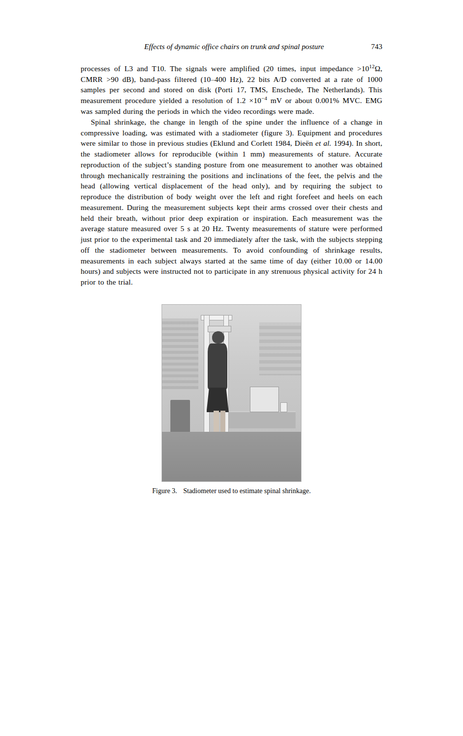Effects of dynamic office chairs on trunk and spinal posture 743
processes of L3 and T10. The signals were amplified (20 times, input impedance >1012Ω, CMRR >90 dB), band-pass filtered (10–400 Hz), 22 bits A/D converted at a rate of 1000 samples per second and stored on disk (Porti 17, TMS, Enschede, The Netherlands). This measurement procedure yielded a resolution of 1.2 ×10−4 mV or about 0.001% MVC. EMG was sampled during the periods in which the video recordings were made.
Spinal shrinkage, the change in length of the spine under the influence of a change in compressive loading, was estimated with a stadiometer (figure 3). Equipment and procedures were similar to those in previous studies (Eklund and Corlett 1984, Dieën et al. 1994). In short, the stadiometer allows for reproducible (within 1 mm) measurements of stature. Accurate reproduction of the subject’s standing posture from one measurement to another was obtained through mechanically restraining the positions and inclinations of the feet, the pelvis and the head (allowing vertical displacement of the head only), and by requiring the subject to reproduce the distribution of body weight over the left and right forefeet and heels on each measurement. During the measurement subjects kept their arms crossed over their chests and held their breath, without prior deep expiration or inspiration. Each measurement was the average stature measured over 5 s at 20 Hz. Twenty measurements of stature were performed just prior to the experimental task and 20 immediately after the task, with the subjects stepping off the stadiometer between measurements. To avoid confounding of shrinkage results, measurements in each subject always started at the same time of day (either 10.00 or 14.00 hours) and subjects were instructed not to participate in any strenuous physical activity for 24 h prior to the trial.
Figure 3. Stadiometer used to estimate spinal shrinkage.